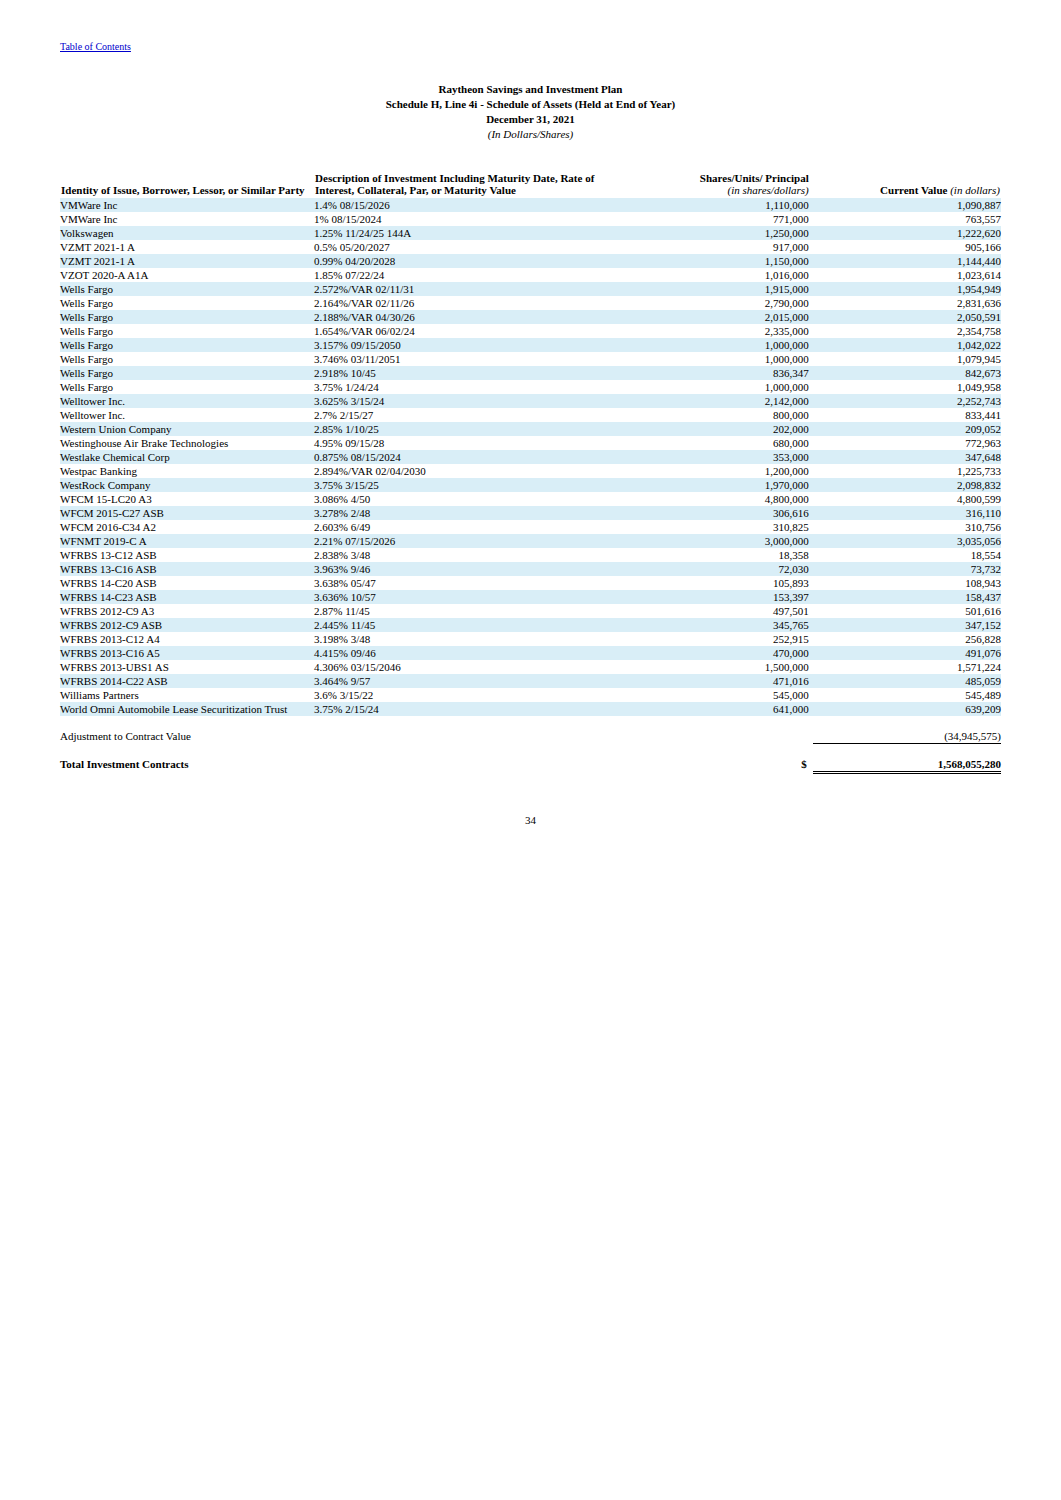Table of Contents
Raytheon Savings and Investment Plan
Schedule H, Line 4i - Schedule of Assets (Held at End of Year)
December 31, 2021
(In Dollars/Shares)
| Identity of Issue, Borrower, Lessor, or Similar Party | Description of Investment Including Maturity Date, Rate of Interest, Collateral, Par, or Maturity Value | Shares/Units/ Principal (in shares/dollars) | Current Value (in dollars) |
| --- | --- | --- | --- |
| VMWare Inc | 1.4% 08/15/2026 | 1,110,000 | 1,090,887 |
| VMWare Inc | 1% 08/15/2024 | 771,000 | 763,557 |
| Volkswagen | 1.25% 11/24/25 144A | 1,250,000 | 1,222,620 |
| VZMT 2021-1 A | 0.5% 05/20/2027 | 917,000 | 905,166 |
| VZMT 2021-1 A | 0.99% 04/20/2028 | 1,150,000 | 1,144,440 |
| VZOT 2020-A A1A | 1.85% 07/22/24 | 1,016,000 | 1,023,614 |
| Wells Fargo | 2.572%/VAR 02/11/31 | 1,915,000 | 1,954,949 |
| Wells Fargo | 2.164%/VAR 02/11/26 | 2,790,000 | 2,831,636 |
| Wells Fargo | 2.188%/VAR 04/30/26 | 2,015,000 | 2,050,591 |
| Wells Fargo | 1.654%/VAR 06/02/24 | 2,335,000 | 2,354,758 |
| Wells Fargo | 3.157% 09/15/2050 | 1,000,000 | 1,042,022 |
| Wells Fargo | 3.746% 03/11/2051 | 1,000,000 | 1,079,945 |
| Wells Fargo | 2.918% 10/45 | 836,347 | 842,673 |
| Wells Fargo | 3.75% 1/24/24 | 1,000,000 | 1,049,958 |
| Welltower Inc. | 3.625% 3/15/24 | 2,142,000 | 2,252,743 |
| Welltower Inc. | 2.7% 2/15/27 | 800,000 | 833,441 |
| Western Union Company | 2.85% 1/10/25 | 202,000 | 209,052 |
| Westinghouse Air Brake Technologies | 4.95% 09/15/28 | 680,000 | 772,963 |
| Westlake Chemical Corp | 0.875% 08/15/2024 | 353,000 | 347,648 |
| Westpac Banking | 2.894%/VAR 02/04/2030 | 1,200,000 | 1,225,733 |
| WestRock Company | 3.75% 3/15/25 | 1,970,000 | 2,098,832 |
| WFCM 15-LC20 A3 | 3.086% 4/50 | 4,800,000 | 4,800,599 |
| WFCM 2015-C27 ASB | 3.278% 2/48 | 306,616 | 316,110 |
| WFCM 2016-C34 A2 | 2.603% 6/49 | 310,825 | 310,756 |
| WFNMT 2019-C A | 2.21% 07/15/2026 | 3,000,000 | 3,035,056 |
| WFRBS 13-C12 ASB | 2.838% 3/48 | 18,358 | 18,554 |
| WFRBS 13-C16 ASB | 3.963% 9/46 | 72,030 | 73,732 |
| WFRBS 14-C20 ASB | 3.638% 05/47 | 105,893 | 108,943 |
| WFRBS 14-C23 ASB | 3.636% 10/57 | 153,397 | 158,437 |
| WFRBS 2012-C9 A3 | 2.87% 11/45 | 497,501 | 501,616 |
| WFRBS 2012-C9 ASB | 2.445% 11/45 | 345,765 | 347,152 |
| WFRBS 2013-C12 A4 | 3.198% 3/48 | 252,915 | 256,828 |
| WFRBS 2013-C16 A5 | 4.415% 09/46 | 470,000 | 491,076 |
| WFRBS 2013-UBS1 AS | 4.306% 03/15/2046 | 1,500,000 | 1,571,224 |
| WFRBS 2014-C22 ASB | 3.464% 9/57 | 471,016 | 485,059 |
| Williams Partners | 3.6% 3/15/22 | 545,000 | 545,489 |
| World Omni Automobile Lease Securitization Trust | 3.75% 2/15/24 | 641,000 | 639,209 |
| Adjustment to Contract Value | | | (34,945,575) |
| Total Investment Contracts | | $ | 1,568,055,280 |
34